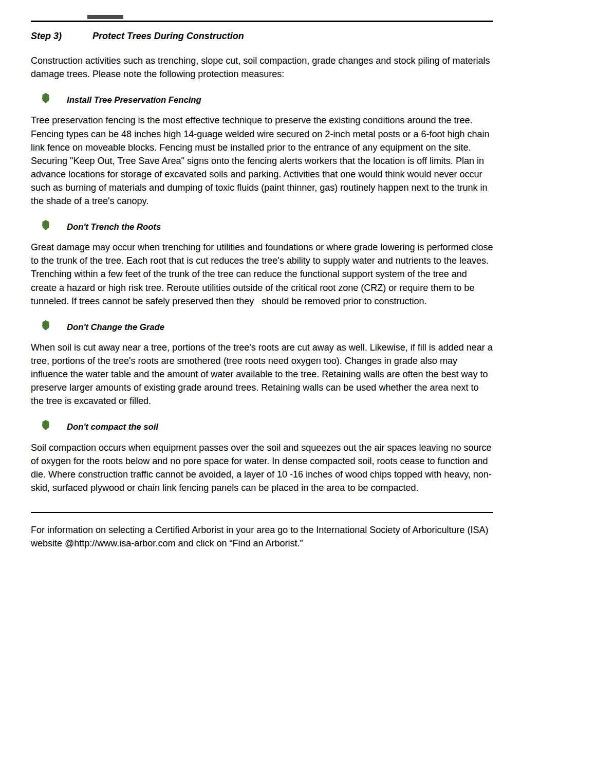Step 3) Protect Trees During Construction
Construction activities such as trenching, slope cut, soil compaction, grade changes and stock piling of materials damage trees. Please note the following protection measures:
Install Tree Preservation Fencing
Tree preservation fencing is the most effective technique to preserve the existing conditions around the tree. Fencing types can be 48 inches high 14-guage welded wire secured on 2-inch metal posts or a 6-foot high chain link fence on moveable blocks. Fencing must be installed prior to the entrance of any equipment on the site. Securing "Keep Out, Tree Save Area" signs onto the fencing alerts workers that the location is off limits. Plan in advance locations for storage of excavated soils and parking. Activities that one would think would never occur such as burning of materials and dumping of toxic fluids (paint thinner, gas) routinely happen next to the trunk in the shade of a tree's canopy.
Don't Trench the Roots
Great damage may occur when trenching for utilities and foundations or where grade lowering is performed close to the trunk of the tree. Each root that is cut reduces the tree's ability to supply water and nutrients to the leaves. Trenching within a few feet of the trunk of the tree can reduce the functional support system of the tree and create a hazard or high risk tree. Reroute utilities outside of the critical root zone (CRZ) or require them to be tunneled. If trees cannot be safely preserved then they should be removed prior to construction.
Don't Change the Grade
When soil is cut away near a tree, portions of the tree's roots are cut away as well. Likewise, if fill is added near a tree, portions of the tree's roots are smothered (tree roots need oxygen too). Changes in grade also may influence the water table and the amount of water available to the tree. Retaining walls are often the best way to preserve larger amounts of existing grade around trees. Retaining walls can be used whether the area next to the tree is excavated or filled.
Don't compact the soil
Soil compaction occurs when equipment passes over the soil and squeezes out the air spaces leaving no source of oxygen for the roots below and no pore space for water. In dense compacted soil, roots cease to function and die. Where construction traffic cannot be avoided, a layer of 10 -16 inches of wood chips topped with heavy, non-skid, surfaced plywood or chain link fencing panels can be placed in the area to be compacted.
For information on selecting a Certified Arborist in your area go to the International Society of Arboriculture (ISA) website @http://www.isa-arbor.com and click on “Find an Arborist.”